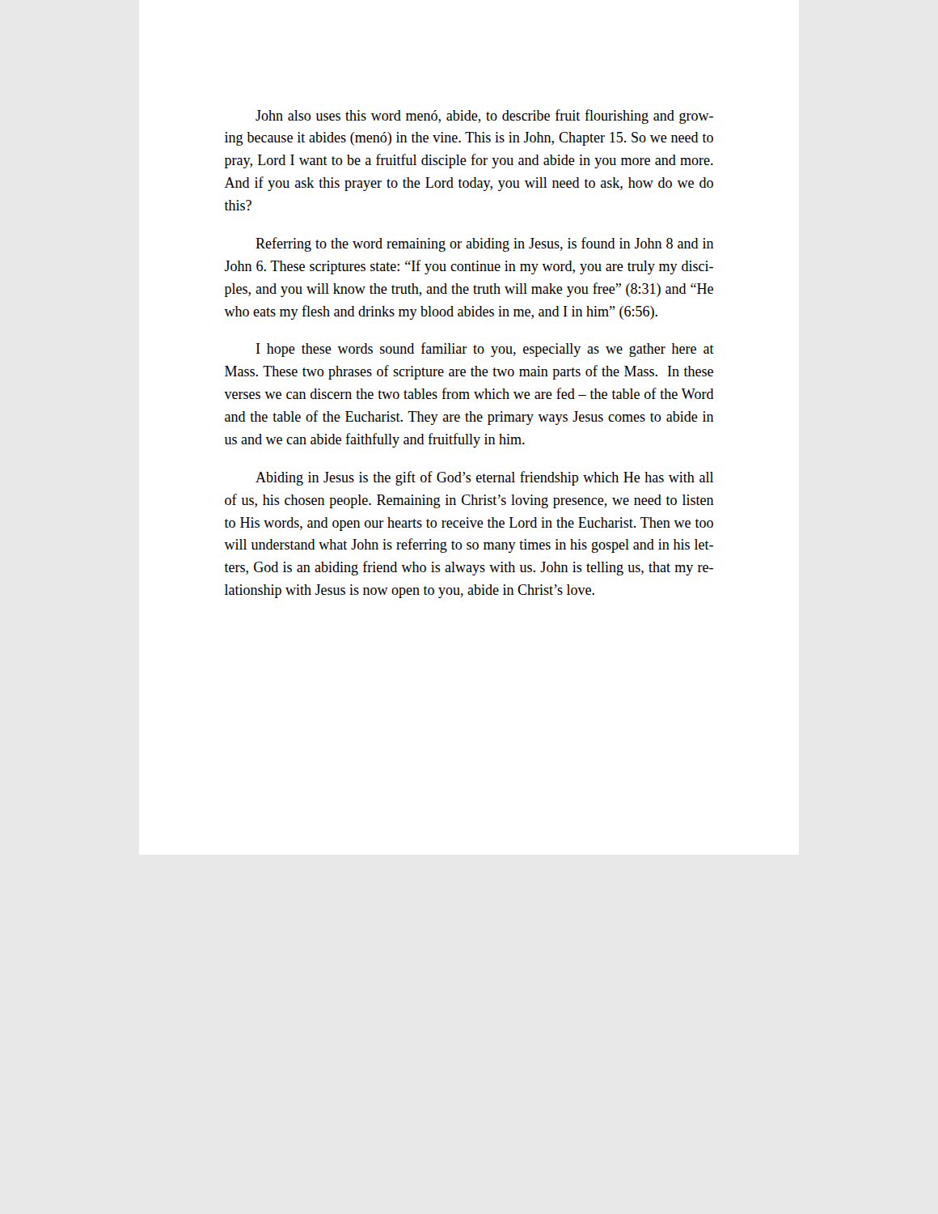John also uses this word menó, abide, to describe fruit flourishing and growing because it abides (menó) in the vine. This is in John, Chapter 15. So we need to pray, Lord I want to be a fruitful disciple for you and abide in you more and more. And if you ask this prayer to the Lord today, you will need to ask, how do we do this?
Referring to the word remaining or abiding in Jesus, is found in John 8 and in John 6. These scriptures state: “If you continue in my word, you are truly my disciples, and you will know the truth, and the truth will make you free” (8:31) and “He who eats my flesh and drinks my blood abides in me, and I in him” (6:56).
I hope these words sound familiar to you, especially as we gather here at Mass. These two phrases of scripture are the two main parts of the Mass. In these verses we can discern the two tables from which we are fed – the table of the Word and the table of the Eucharist. They are the primary ways Jesus comes to abide in us and we can abide faithfully and fruitfully in him.
Abiding in Jesus is the gift of God’s eternal friendship which He has with all of us, his chosen people. Remaining in Christ’s loving presence, we need to listen to His words, and open our hearts to receive the Lord in the Eucharist. Then we too will understand what John is referring to so many times in his gospel and in his letters, God is an abiding friend who is always with us. John is telling us, that my relationship with Jesus is now open to you, abide in Christ’s love.